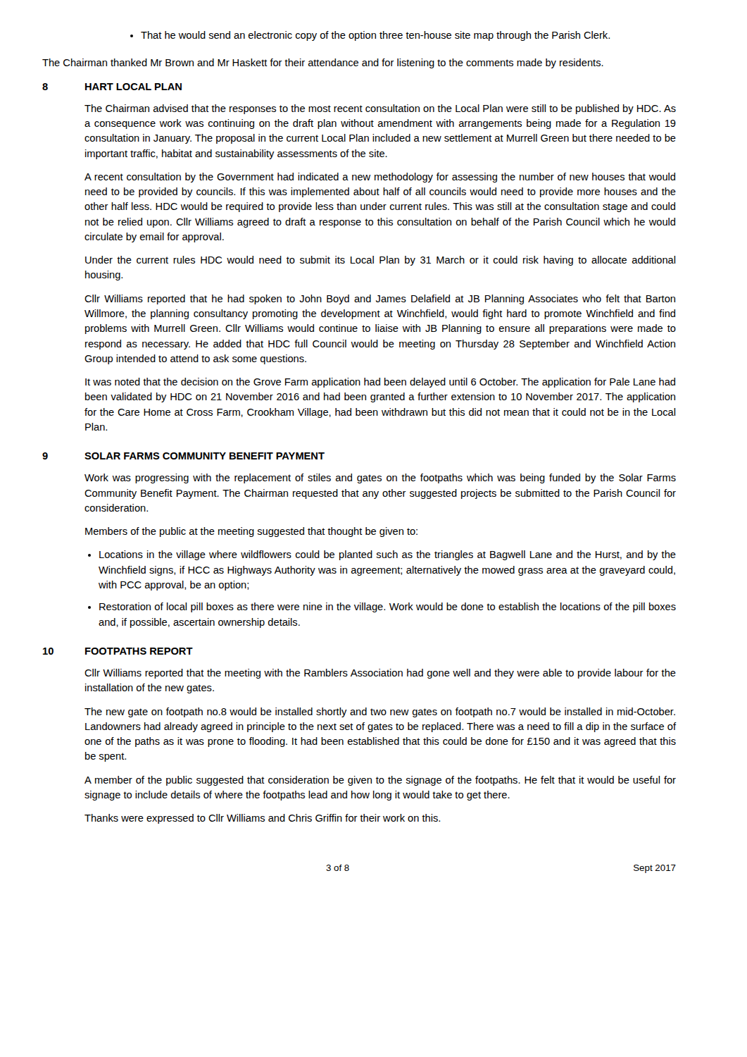That he would send an electronic copy of the option three ten-house site map through the Parish Clerk.
The Chairman thanked Mr Brown and Mr Haskett for their attendance and for listening to the comments made by residents.
8
HART LOCAL PLAN
The Chairman advised that the responses to the most recent consultation on the Local Plan were still to be published by HDC. As a consequence work was continuing on the draft plan without amendment with arrangements being made for a Regulation 19 consultation in January. The proposal in the current Local Plan included a new settlement at Murrell Green but there needed to be important traffic, habitat and sustainability assessments of the site.
A recent consultation by the Government had indicated a new methodology for assessing the number of new houses that would need to be provided by councils. If this was implemented about half of all councils would need to provide more houses and the other half less. HDC would be required to provide less than under current rules. This was still at the consultation stage and could not be relied upon. Cllr Williams agreed to draft a response to this consultation on behalf of the Parish Council which he would circulate by email for approval.
Under the current rules HDC would need to submit its Local Plan by 31 March or it could risk having to allocate additional housing.
Cllr Williams reported that he had spoken to John Boyd and James Delafield at JB Planning Associates who felt that Barton Willmore, the planning consultancy promoting the development at Winchfield, would fight hard to promote Winchfield and find problems with Murrell Green. Cllr Williams would continue to liaise with JB Planning to ensure all preparations were made to respond as necessary. He added that HDC full Council would be meeting on Thursday 28 September and Winchfield Action Group intended to attend to ask some questions.
It was noted that the decision on the Grove Farm application had been delayed until 6 October. The application for Pale Lane had been validated by HDC on 21 November 2016 and had been granted a further extension to 10 November 2017. The application for the Care Home at Cross Farm, Crookham Village, had been withdrawn but this did not mean that it could not be in the Local Plan.
9
SOLAR FARMS COMMUNITY BENEFIT PAYMENT
Work was progressing with the replacement of stiles and gates on the footpaths which was being funded by the Solar Farms Community Benefit Payment. The Chairman requested that any other suggested projects be submitted to the Parish Council for consideration.
Members of the public at the meeting suggested that thought be given to:
Locations in the village where wildflowers could be planted such as the triangles at Bagwell Lane and the Hurst, and by the Winchfield signs, if HCC as Highways Authority was in agreement; alternatively the mowed grass area at the graveyard could, with PCC approval, be an option;
Restoration of local pill boxes as there were nine in the village. Work would be done to establish the locations of the pill boxes and, if possible, ascertain ownership details.
10
FOOTPATHS REPORT
Cllr Williams reported that the meeting with the Ramblers Association had gone well and they were able to provide labour for the installation of the new gates.
The new gate on footpath no.8 would be installed shortly and two new gates on footpath no.7 would be installed in mid-October. Landowners had already agreed in principle to the next set of gates to be replaced. There was a need to fill a dip in the surface of one of the paths as it was prone to flooding. It had been established that this could be done for £150 and it was agreed that this be spent.
A member of the public suggested that consideration be given to the signage of the footpaths. He felt that it would be useful for signage to include details of where the footpaths lead and how long it would take to get there.
Thanks were expressed to Cllr Williams and Chris Griffin for their work on this.
3 of 8
Sept 2017